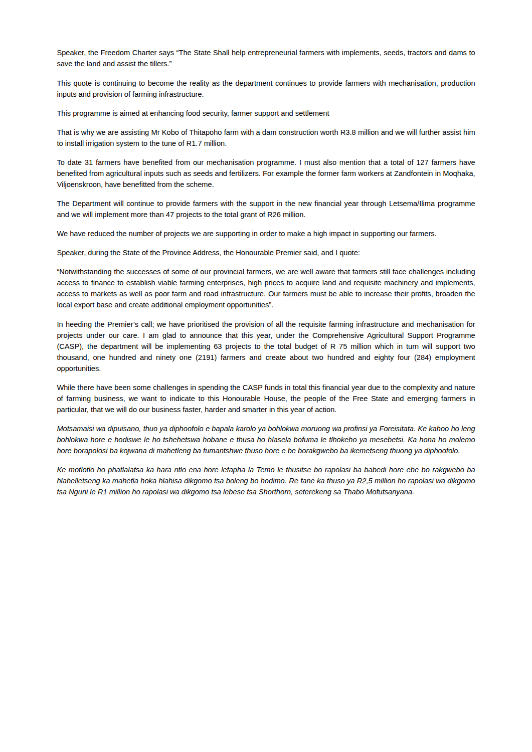Speaker, the Freedom Charter says “The State Shall help entrepreneurial farmers with implements, seeds, tractors and dams to save the land and assist the tillers.”
This quote is continuing to become the reality as the department continues to provide farmers with mechanisation, production inputs and provision of farming infrastructure.
This programme is aimed at enhancing food security, farmer support and settlement
That is why we are assisting Mr Kobo of Thitapoho farm with a dam construction worth R3.8 million and we will further assist him to install irrigation system to the tune of R1.7 million.
To date 31 farmers have benefited from our mechanisation programme. I must also mention that a total of 127 farmers have benefited from agricultural inputs such as seeds and fertilizers. For example the former farm workers at Zandfontein in Moqhaka, Viljoenskroon, have benefitted from the scheme.
The Department will continue to provide farmers with the support in the new financial year through Letsema/Ilima programme and we will implement more than 47 projects to the total grant of R26 million.
We have reduced the number of projects we are supporting in order to make a high impact in supporting our farmers.
Speaker, during the State of the Province Address, the Honourable Premier said, and I quote:
“Notwithstanding the successes of some of our provincial farmers, we are well aware that farmers still face challenges including access to finance to establish viable farming enterprises, high prices to acquire land and requisite machinery and implements, access to markets as well as poor farm and road infrastructure. Our farmers must be able to increase their profits, broaden the local export base and create additional employment opportunities”.
In heeding the Premier’s call; we have prioritised the provision of all the requisite farming infrastructure and mechanisation for projects under our care. I am glad to announce that this year, under the Comprehensive Agricultural Support Programme (CASP), the department will be implementing 63 projects to the total budget of R 75 million which in turn will support two thousand, one hundred and ninety one (2191) farmers and create about two hundred and eighty four (284) employment opportunities.
While there have been some challenges in spending the CASP funds in total this financial year due to the complexity and nature of farming business, we want to indicate to this Honourable House, the people of the Free State and emerging farmers in particular, that we will do our business faster, harder and smarter in this year of action.
Motsamaisi wa dipuisano, thuo ya diphoofolo e bapala karolo ya bohlokwa moruong wa profinsi ya Foreisitata. Ke kahoo ho leng bohlokwa hore e hodiswe le ho tshehetswa hobane e thusa ho hlasela bofuma le tlhokeho ya mesebetsi. Ka hona ho molemo hore borapolosi ba kojwana di mahetleng ba fumantshwe thuso hore e be borakgwebo ba ikemetseng thuong ya diphoofolo.
Ke motlotlo ho phatlalatsa ka hara ntlo ena hore lefapha la Temo le thusitse bo rapolasi ba babedi hore ebe bo rakgwebo ba hlahelletseng ka mahetla hoka hlahisa dikgomo tsa boleng bo hodimo. Re fane ka thuso ya R2,5 million ho rapolasi wa dikgomo tsa Nguni le R1 million ho rapolasi wa dikgomo tsa lebese tsa Shorthorn, seterekeng sa Thabo Mofutsanyana.